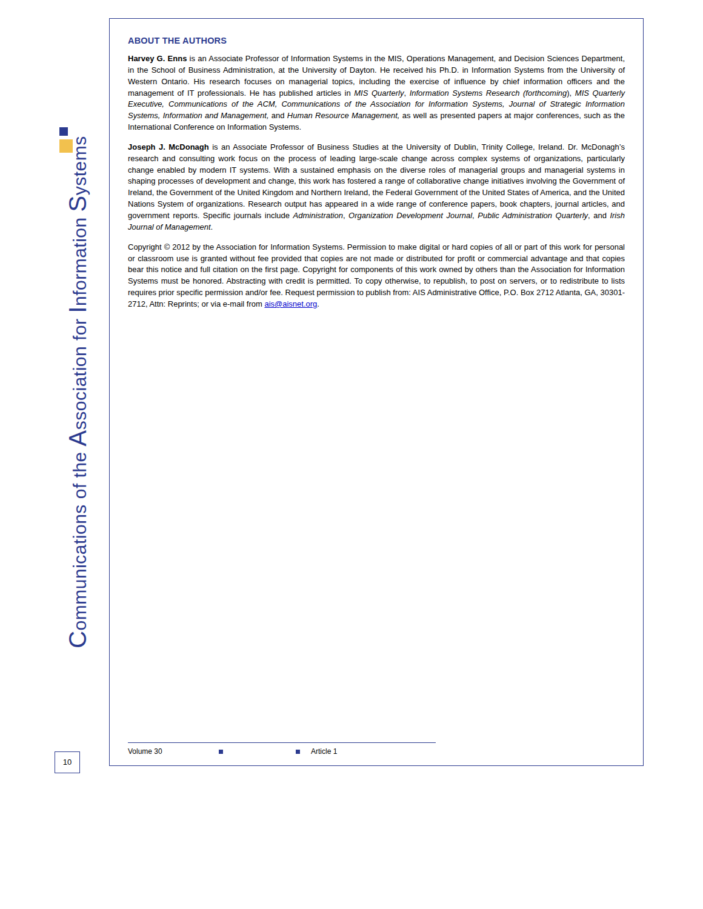Communications of the Association for Information Systems
10
ABOUT THE AUTHORS
Harvey G. Enns is an Associate Professor of Information Systems in the MIS, Operations Management, and Decision Sciences Department, in the School of Business Administration, at the University of Dayton. He received his Ph.D. in Information Systems from the University of Western Ontario. His research focuses on managerial topics, including the exercise of influence by chief information officers and the management of IT professionals. He has published articles in MIS Quarterly, Information Systems Research (forthcoming), MIS Quarterly Executive, Communications of the ACM, Communications of the Association for Information Systems, Journal of Strategic Information Systems, Information and Management, and Human Resource Management, as well as presented papers at major conferences, such as the International Conference on Information Systems.
Joseph J. McDonagh is an Associate Professor of Business Studies at the University of Dublin, Trinity College, Ireland. Dr. McDonagh’s research and consulting work focus on the process of leading large-scale change across complex systems of organizations, particularly change enabled by modern IT systems. With a sustained emphasis on the diverse roles of managerial groups and managerial systems in shaping processes of development and change, this work has fostered a range of collaborative change initiatives involving the Government of Ireland, the Government of the United Kingdom and Northern Ireland, the Federal Government of the United States of America, and the United Nations System of organizations. Research output has appeared in a wide range of conference papers, book chapters, journal articles, and government reports. Specific journals include Administration, Organization Development Journal, Public Administration Quarterly, and Irish Journal of Management.
Copyright © 2012 by the Association for Information Systems. Permission to make digital or hard copies of all or part of this work for personal or classroom use is granted without fee provided that copies are not made or distributed for profit or commercial advantage and that copies bear this notice and full citation on the first page. Copyright for components of this work owned by others than the Association for Information Systems must be honored. Abstracting with credit is permitted. To copy otherwise, to republish, to post on servers, or to redistribute to lists requires prior specific permission and/or fee. Request permission to publish from: AIS Administrative Office, P.O. Box 2712 Atlanta, GA, 30301-2712, Attn: Reprints; or via e-mail from ais@aisnet.org.
Volume 30 Article 1